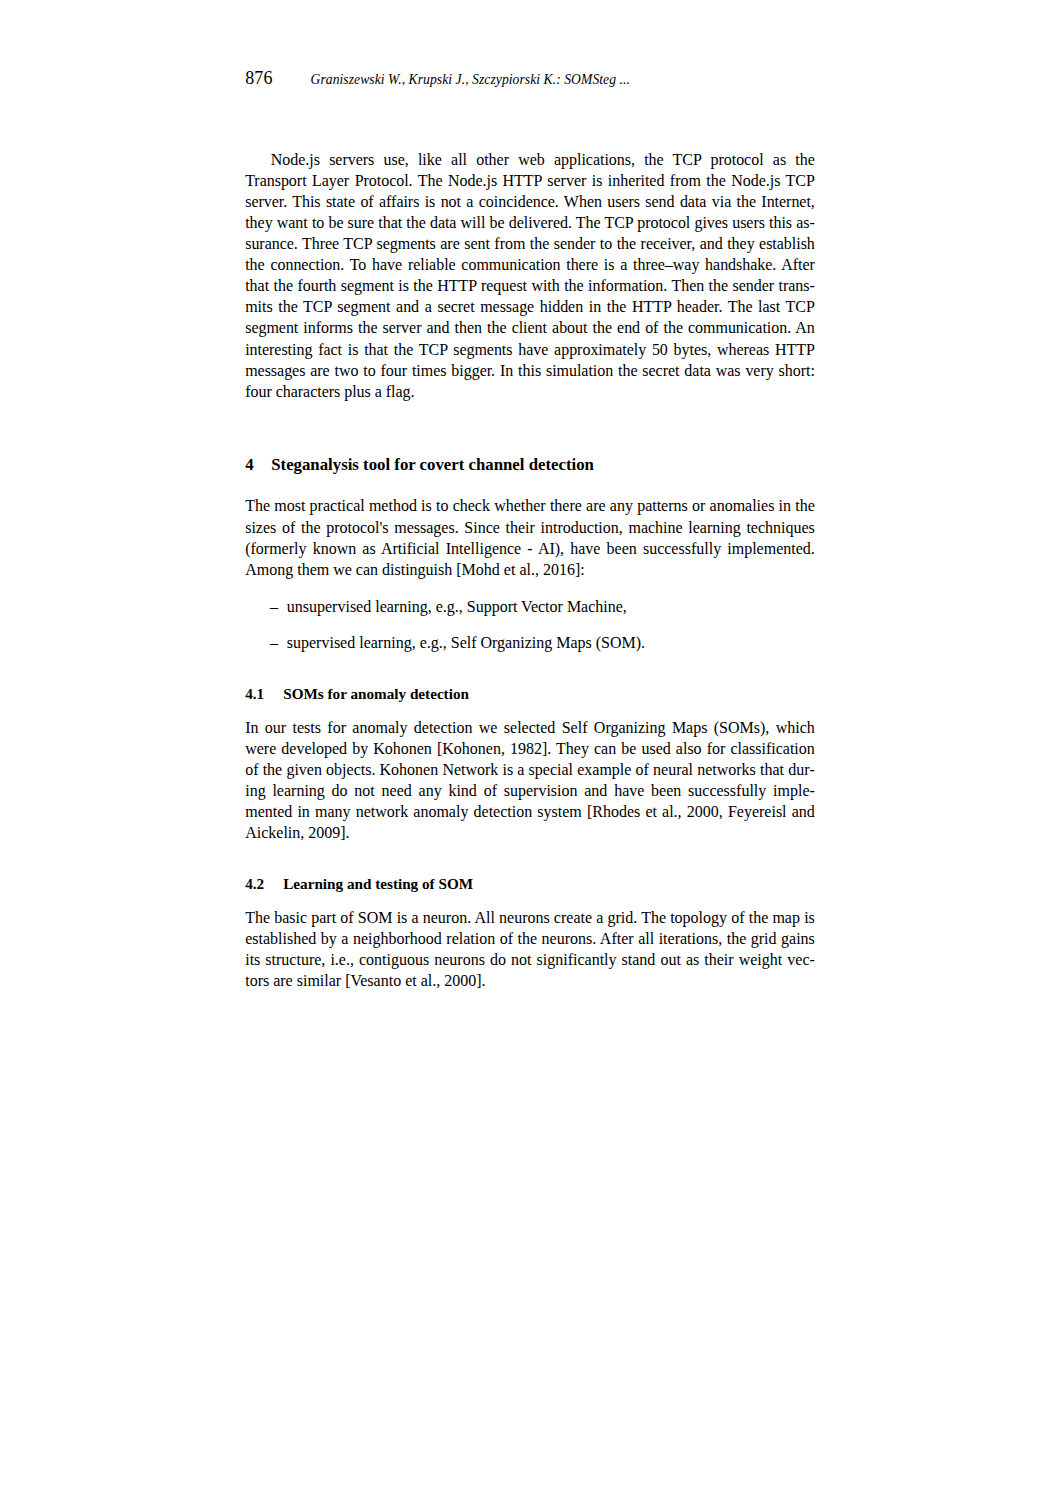876 Graniszewski W., Krupski J., Szczypiorski K.: SOMSteg ...
Node.js servers use, like all other web applications, the TCP protocol as the Transport Layer Protocol. The Node.js HTTP server is inherited from the Node.js TCP server. This state of affairs is not a coincidence. When users send data via the Internet, they want to be sure that the data will be delivered. The TCP protocol gives users this assurance. Three TCP segments are sent from the sender to the receiver, and they establish the connection. To have reliable com­munication there is a three–way handshake. After that the fourth segment is the HTTP request with the information. Then the sender transmits the TCP seg­ment and a secret message hidden in the HTTP header. The last TCP segment informs the server and then the client about the end of the communication. An interesting fact is that the TCP segments have approximately 50 bytes, whereas HTTP messages are two to four times bigger. In this simulation the secret data was very short: four characters plus a flag.
4 Steganalysis tool for covert channel detection
The most practical method is to check whether there are any patterns or anoma­lies in the sizes of the protocol's messages. Since their introduction, machine learning techniques (formerly known as Artificial Intelligence - AI), have been successfully implemented. Among them we can distinguish [Mohd et al., 2016]:
unsupervised learning, e.g., Support Vector Machine,
supervised learning, e.g., Self Organizing Maps (SOM).
4.1 SOMs for anomaly detection
In our tests for anomaly detection we selected Self Organizing Maps (SOMs), which were developed by Kohonen [Kohonen, 1982]. They can be used also for classification of the given objects. Kohonen Network is a special example of neural networks that during learning do not need any kind of supervision and have been successfully implemented in many network anomaly detection sys­tem [Rhodes et al., 2000, Feyereisl and Aickelin, 2009].
4.2 Learning and testing of SOM
The basic part of SOM is a neuron. All neurons create a grid. The topology of the map is established by a neighborhood relation of the neurons. After all iterations, the grid gains its structure, i.e., contiguous neurons do not significantly stand out as their weight vectors are similar [Vesanto et al., 2000].